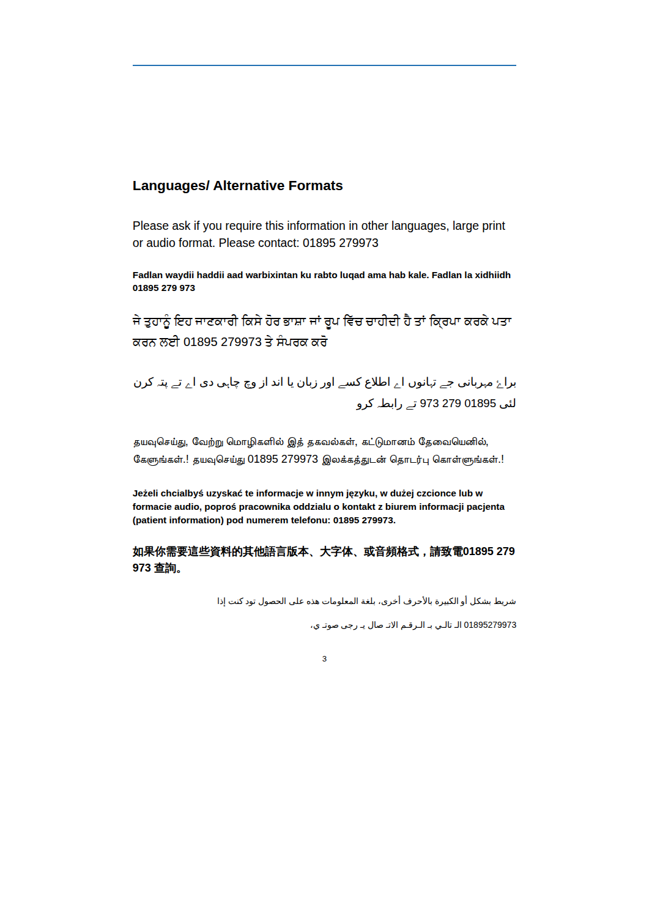Languages/ Alternative Formats
Please ask if you require this information in other languages, large print or audio format. Please contact: 01895 279973
Fadlan waydii haddii aad warbixintan ku rabto luqad ama hab kale. Fadlan la xidhiidh 01895 279 973
ਜੇ ਤੁਹਾਨੂੰ ਇਹ ਜਾਣਕਾਰੀ ਕਿਸੇ ਹੋਰ ਭਾਸ਼ਾ ਜਾਂ ਰੂਪ ਵਿੱਚ ਚਾਹੀਦੀ ਹੈ ਤਾਂ ਕ੍ਰਿਪਾ ਕਰਕੇ ਪਤਾ ਕਰਨ ਲਈ 01895 279973 ਤੇ ਸੰਪਰਕ ਕਰੋ
براۓ مہربانی جے تہانوں اے اطلاع کسے اور زبان یا اند از وچ چاہی دی اے تے پتہ کرن لئی 01895 279 973 تے رابطہ کرو
தயவுசெய்து, வேற்று மொழிகளில் இத் தகவல்கள், கட்டுமானம் தேவையெனில், கேளுங்கள்.! தயவுசெய்து 01895 279973 இலக்கத்துடன் தொடர்பு கொள்ளுங்கள்.!
Jeżeli chcialbyś uzyskać te informacje w innym języku, w dużej czcionce lub w formacie audio, poproś pracownika oddzialu o kontakt z biurem informacji pacjenta (patient information) pod numerem telefonu: 01895 279973.
如果你需要這些資料的其他語言版本、大字体、或音頻格式，請致電01895 279 973 查詢。
شريط بشكل أو الكبيرة بالأحرف أخرى، بلغة المعلومات هذه على الحصول تود كنت إذا
01895279973 الـ تالـي بـ الـرقـم الاتـ صال يـ رجى صوتـ ي،
3